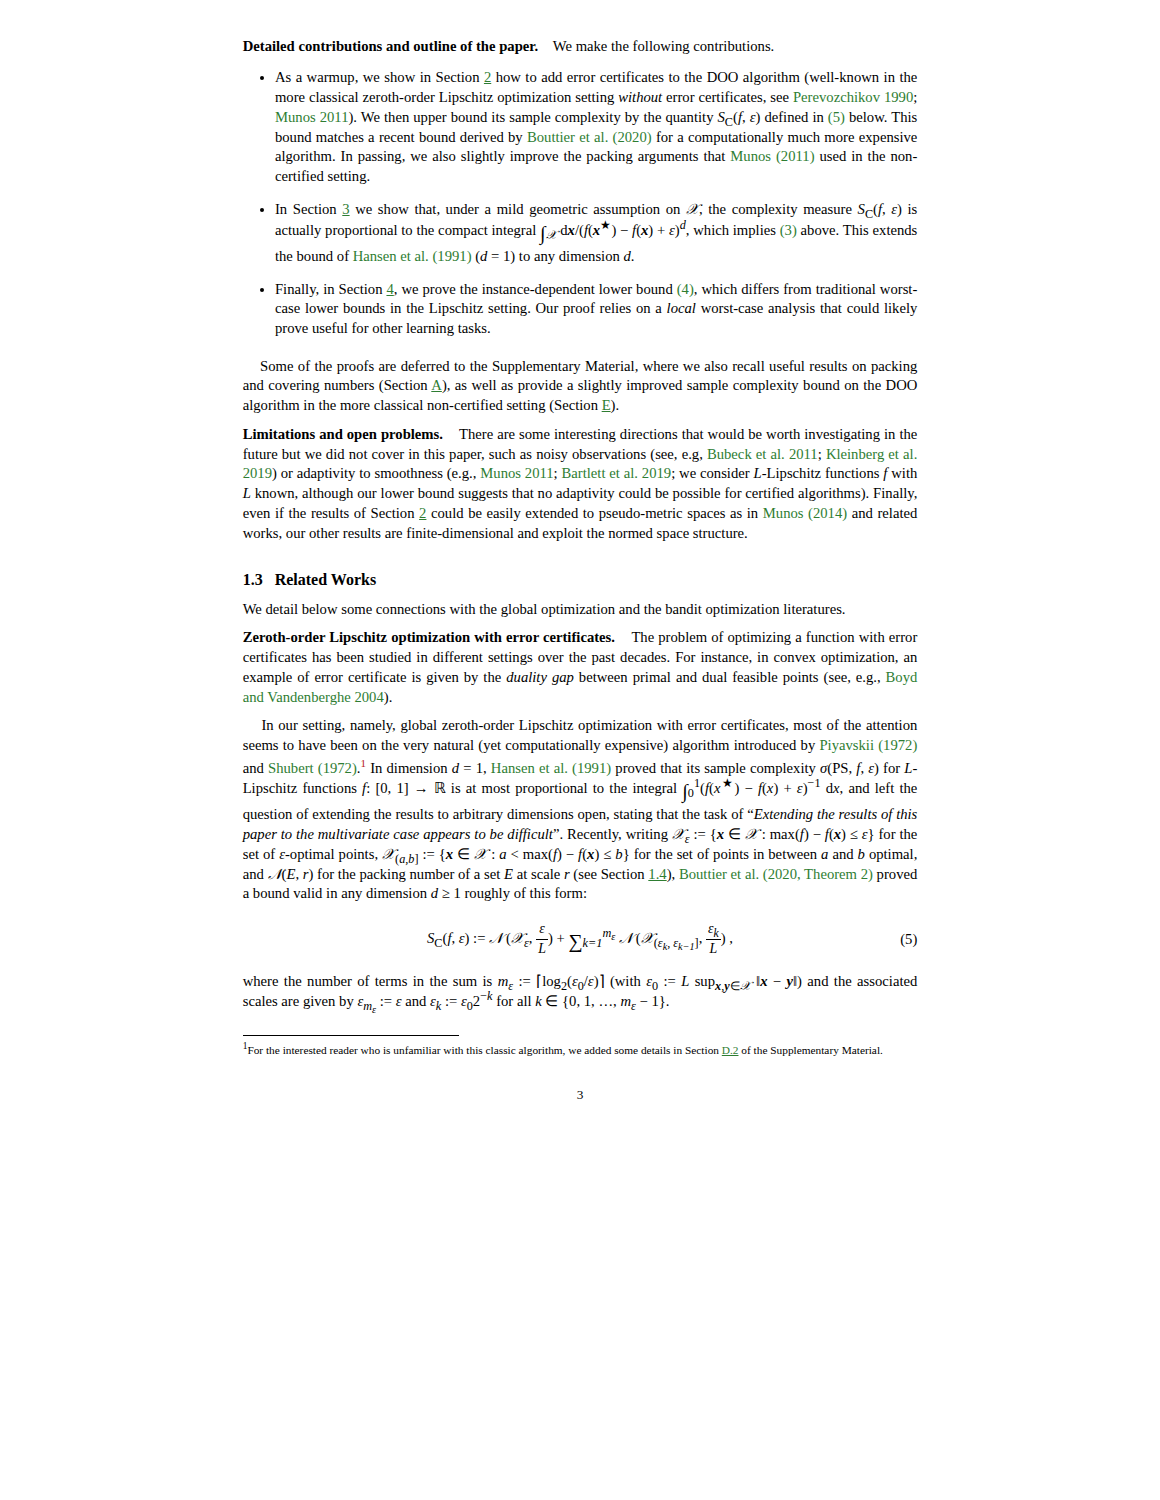Detailed contributions and outline of the paper. We make the following contributions.
As a warmup, we show in Section 2 how to add error certificates to the DOO algorithm (well-known in the more classical zeroth-order Lipschitz optimization setting without error certificates, see Perevozchikov 1990; Munos 2011). We then upper bound its sample complexity by the quantity SC(f, ε) defined in (5) below. This bound matches a recent bound derived by Bouttier et al. (2020) for a computationally much more expensive algorithm. In passing, we also slightly improve the packing arguments that Munos (2011) used in the non-certified setting.
In Section 3 we show that, under a mild geometric assumption on 𝒳, the complexity measure SC(f, ε) is actually proportional to the compact integral ∫𝒳 dx/(f(x★) − f(x) + ε)d, which implies (3) above. This extends the bound of Hansen et al. (1991) (d = 1) to any dimension d.
Finally, in Section 4, we prove the instance-dependent lower bound (4), which differs from traditional worst-case lower bounds in the Lipschitz setting. Our proof relies on a local worst-case analysis that could likely prove useful for other learning tasks.
Some of the proofs are deferred to the Supplementary Material, where we also recall useful results on packing and covering numbers (Section A), as well as provide a slightly improved sample complexity bound on the DOO algorithm in the more classical non-certified setting (Section E).
Limitations and open problems. There are some interesting directions that would be worth investigating in the future but we did not cover in this paper, such as noisy observations (see, e.g, Bubeck et al. 2011; Kleinberg et al. 2019) or adaptivity to smoothness (e.g., Munos 2011; Bartlett et al. 2019; we consider L-Lipschitz functions f with L known, although our lower bound suggests that no adaptivity could be possible for certified algorithms). Finally, even if the results of Section 2 could be easily extended to pseudo-metric spaces as in Munos (2014) and related works, our other results are finite-dimensional and exploit the normed space structure.
1.3 Related Works
We detail below some connections with the global optimization and the bandit optimization literatures.
Zeroth-order Lipschitz optimization with error certificates. The problem of optimizing a function with error certificates has been studied in different settings over the past decades. For instance, in convex optimization, an example of error certificate is given by the duality gap between primal and dual feasible points (see, e.g., Boyd and Vandenberghe 2004).
In our setting, namely, global zeroth-order Lipschitz optimization with error certificates, most of the attention seems to have been on the very natural (yet computationally expensive) algorithm introduced by Piyavskii (1972) and Shubert (1972).1 In dimension d = 1, Hansen et al. (1991) proved that its sample complexity σ(PS, f, ε) for L-Lipschitz functions f: [0, 1] → ℝ is at most proportional to the integral ∫01(f(x★) − f(x) + ε)−1 dx, and left the question of extending the results to arbitrary dimensions open, stating that the task of “Extending the results of this paper to the multivariate case appears to be difficult”. Recently, writing 𝒳ε := {x ∈ 𝒳 : max(f) − f(x) ≤ ε} for the set of ε-optimal points, 𝒳(a,b] := {x ∈ 𝒳 : a < max(f) − f(x) ≤ b} for the set of points in between a and b optimal, and 𝒩(E, r) for the packing number of a set E at scale r (see Section 1.4), Bouttier et al. (2020, Theorem 2) proved a bound valid in any dimension d ≥ 1 roughly of this form:
SC(f, ε) := 𝒩 (𝒳ε, εL) + ∑k=1mε 𝒩 (𝒳(εk, εk−1], εk L) , (5)
where the number of terms in the sum is mε := ⌈log2(ε0/ε)⌉ (with ε0 := L supx,y∈𝒳 ‖x − y‖) and the associated scales are given by εmε := ε and εk := ε02−k for all k ∈ {0, 1, …, mε − 1}.
1For the interested reader who is unfamiliar with this classic algorithm, we added some details in Section D.2 of the Supplementary Material.
3